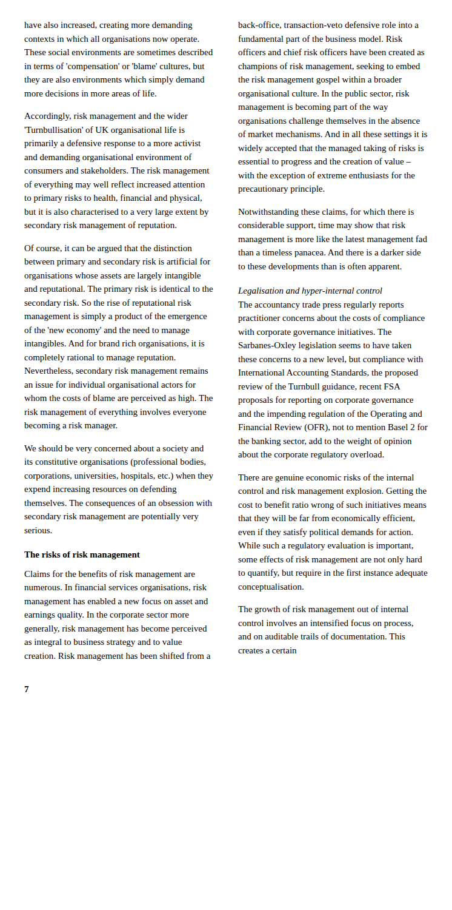have also increased, creating more demanding contexts in which all organisations now operate. These social environments are sometimes described in terms of 'compensation' or 'blame' cultures, but they are also environments which simply demand more decisions in more areas of life.
Accordingly, risk management and the wider 'Turnbullisation' of UK organisational life is primarily a defensive response to a more activist and demanding organisational environment of consumers and stakeholders. The risk management of everything may well reflect increased attention to primary risks to health, financial and physical, but it is also characterised to a very large extent by secondary risk management of reputation.
Of course, it can be argued that the distinction between primary and secondary risk is artificial for organisations whose assets are largely intangible and reputational. The primary risk is identical to the secondary risk. So the rise of reputational risk management is simply a product of the emergence of the 'new economy' and the need to manage intangibles. And for brand rich organisations, it is completely rational to manage reputation. Nevertheless, secondary risk management remains an issue for individual organisational actors for whom the costs of blame are perceived as high. The risk management of everything involves everyone becoming a risk manager.
We should be very concerned about a society and its constitutive organisations (professional bodies, corporations, universities, hospitals, etc.) when they expend increasing resources on defending themselves. The consequences of an obsession with secondary risk management are potentially very serious.
The risks of risk management
Claims for the benefits of risk management are numerous. In financial services organisations, risk management has enabled a new focus on asset and earnings quality. In the corporate sector more generally, risk management has become perceived as integral to business strategy and to value creation. Risk management has been shifted from a back-office, transaction-veto defensive role into a fundamental part of the business model. Risk officers and chief risk officers have been created as champions of risk management, seeking to embed the risk management gospel within a broader organisational culture. In the public sector, risk management is becoming part of the way organisations challenge themselves in the absence of market mechanisms. And in all these settings it is widely accepted that the managed taking of risks is essential to progress and the creation of value – with the exception of extreme enthusiasts for the precautionary principle.
Notwithstanding these claims, for which there is considerable support, time may show that risk management is more like the latest management fad than a timeless panacea. And there is a darker side to these developments than is often apparent.
Legalisation and hyper-internal control
The accountancy trade press regularly reports practitioner concerns about the costs of compliance with corporate governance initiatives. The Sarbanes-Oxley legislation seems to have taken these concerns to a new level, but compliance with International Accounting Standards, the proposed review of the Turnbull guidance, recent FSA proposals for reporting on corporate governance and the impending regulation of the Operating and Financial Review (OFR), not to mention Basel 2 for the banking sector, add to the weight of opinion about the corporate regulatory overload.
There are genuine economic risks of the internal control and risk management explosion. Getting the cost to benefit ratio wrong of such initiatives means that they will be far from economically efficient, even if they satisfy political demands for action. While such a regulatory evaluation is important, some effects of risk management are not only hard to quantify, but require in the first instance adequate conceptualisation.
The growth of risk management out of internal control involves an intensified focus on process, and on auditable trails of documentation. This creates a certain
7